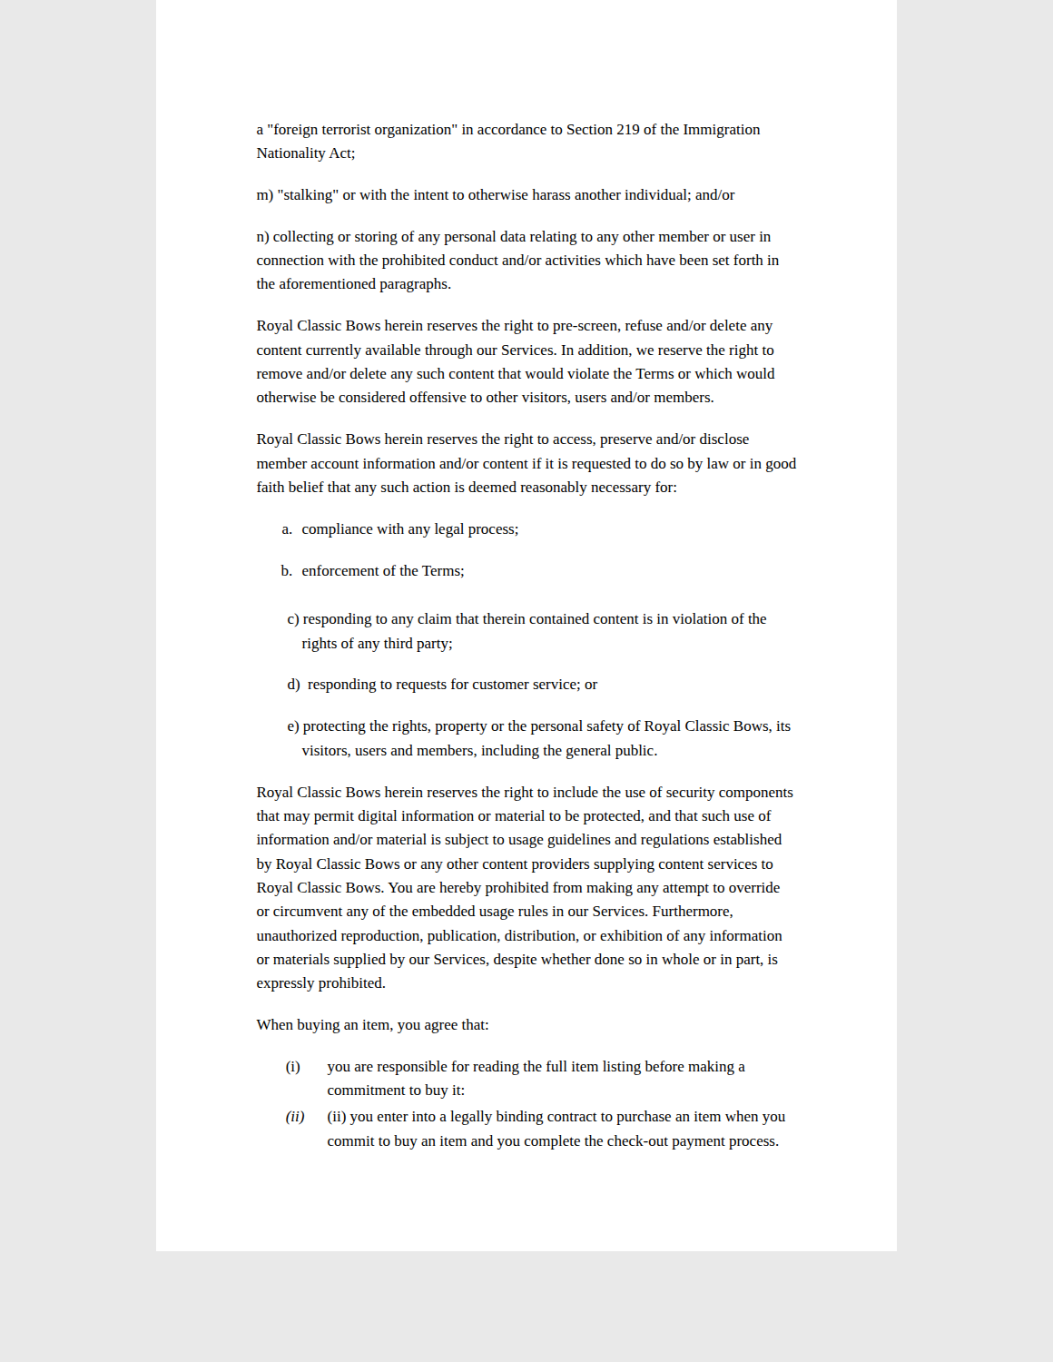a "foreign terrorist organization" in accordance to Section 219 of the Immigration Nationality Act;
m) "stalking" or with the intent to otherwise harass another individual; and/or
n) collecting or storing of any personal data relating to any other member or user in connection with the prohibited conduct and/or activities which have been set forth in the aforementioned paragraphs.
Royal Classic Bows herein reserves the right to pre-screen, refuse and/or delete any content currently available through our Services. In addition, we reserve the right to remove and/or delete any such content that would violate the Terms or which would otherwise be considered offensive to other visitors, users and/or members.
Royal Classic Bows herein reserves the right to access, preserve and/or disclose member account information and/or content if it is requested to do so by law or in good faith belief that any such action is deemed reasonably necessary for:
compliance with any legal process;
enforcement of the Terms;
c) responding to any claim that therein contained content is in violation of the rights of any third party;
d) responding to requests for customer service; or
e) protecting the rights, property or the personal safety of Royal Classic Bows, its visitors, users and members, including the general public.
Royal Classic Bows herein reserves the right to include the use of security components that may permit digital information or material to be protected, and that such use of information and/or material is subject to usage guidelines and regulations established by Royal Classic Bows or any other content providers supplying content services to Royal Classic Bows. You are hereby prohibited from making any attempt to override or circumvent any of the embedded usage rules in our Services. Furthermore, unauthorized reproduction, publication, distribution, or exhibition of any information or materials supplied by our Services, despite whether done so in whole or in part, is expressly prohibited.
When buying an item, you agree that:
(i) you are responsible for reading the full item listing before making a commitment to buy it:
(ii) (ii) you enter into a legally binding contract to purchase an item when you commit to buy an item and you complete the check-out payment process.